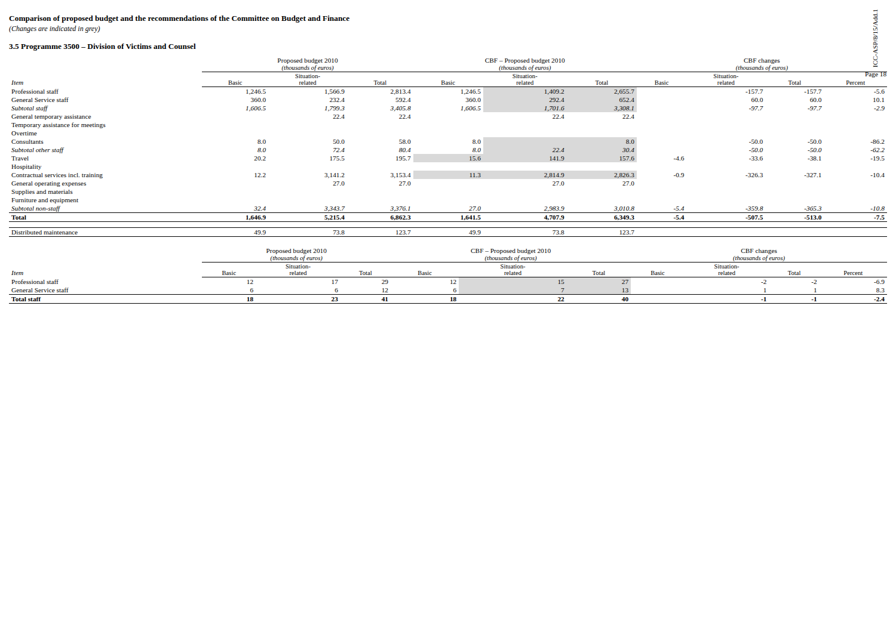ICC-ASP/8/15/Add.1
Page 18
Comparison of proposed budget and the recommendations of the Committee on Budget and Finance
(Changes are indicated in grey)
3.5 Programme 3500 – Division of Victims and Counsel
| Item | Proposed budget 2010 (thousands of euros) | CBF – Proposed budget 2010 (thousands of euros) | CBF changes (thousands of euros) |
| --- | --- | --- | --- |
| Basic | Situation- related | Total | Basic | Situation- related | Total | Basic | Situation- related | Total | Percent |
| Professional staff | 1,246.5 | 1,566.9 | 2,813.4 | 1,246.5 | 1,409.2 | 2,655.7 | | -157.7 | -157.7 | -5.6 |
| General Service staff | 360.0 | 232.4 | 592.4 | 360.0 | 292.4 | 652.4 | | 60.0 | 60.0 | 10.1 |
| Subtotal staff | 1,606.5 | 1,799.3 | 3,405.8 | 1,606.5 | 1,701.6 | 3,308.1 | | -97.7 | -97.7 | -2.9 |
| General temporary assistance | | 22.4 | 22.4 | | 22.4 | 22.4 | | | | |
| Temporary assistance for meetings | | | | | | | | | | |
| Overtime | | | | | | | | | | |
| Consultants | 8.0 | 50.0 | 58.0 | 8.0 | | 8.0 | | -50.0 | -50.0 | -86.2 |
| Subtotal other staff | 8.0 | 72.4 | 80.4 | 8.0 | 22.4 | 30.4 | | -50.0 | -50.0 | -62.2 |
| Travel | 20.2 | 175.5 | 195.7 | 15.6 | 141.9 | 157.6 | -4.6 | -33.6 | -38.1 | -19.5 |
| Hospitality | | | | | | | | | | |
| Contractual services incl. training | 12.2 | 3,141.2 | 3,153.4 | 11.3 | 2,814.9 | 2,826.3 | -0.9 | -326.3 | -327.1 | -10.4 |
| General operating expenses | | 27.0 | 27.0 | | 27.0 | 27.0 | | | | |
| Supplies and materials | | | | | | | | | | |
| Furniture and equipment | | | | | | | | | | |
| Subtotal non-staff | 32.4 | 3,343.7 | 3,376.1 | 27.0 | 2,983.9 | 3,010.8 | -5.4 | -359.8 | -365.3 | -10.8 |
| Total | 1,646.9 | 5,215.4 | 6,862.3 | 1,641.5 | 4,707.9 | 6,349.3 | -5.4 | -507.5 | -513.0 | -7.5 |
| Distributed maintenance | 49.9 | 73.8 | 123.7 | 49.9 | 73.8 | 123.7 | | | | |
| Item | Proposed budget 2010 (thousands of euros) | CBF – Proposed budget 2010 (thousands of euros) | CBF changes (thousands of euros) |
| --- | --- | --- | --- |
| Basic | Situation- related | Total | Basic | Situation- related | Total | Basic | Situation- related | Total | Percent |
| Professional staff | 12 | 17 | 29 | 12 | 15 | 27 | | -2 | -2 | -6.9 |
| General Service staff | 6 | 6 | 12 | 6 | 7 | 13 | | 1 | 1 | 8.3 |
| Total staff | 18 | 23 | 41 | 18 | 22 | 40 | | -1 | -1 | -2.4 |